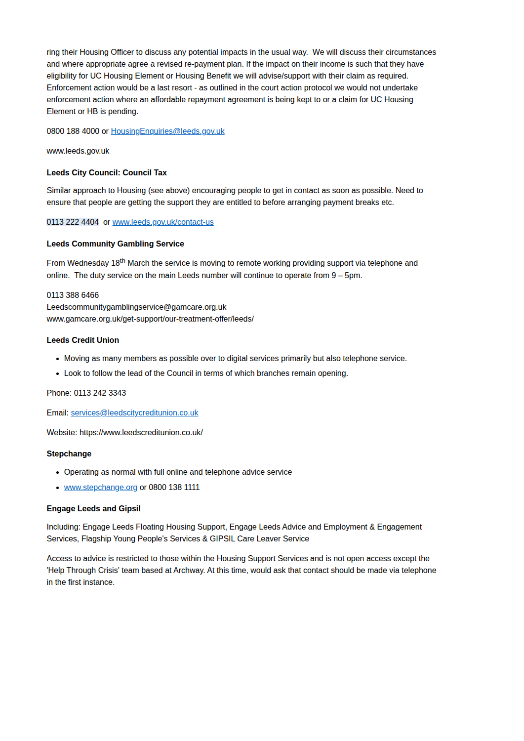ring their Housing Officer to discuss any potential impacts in the usual way. We will discuss their circumstances and where appropriate agree a revised re-payment plan. If the impact on their income is such that they have eligibility for UC Housing Element or Housing Benefit we will advise/support with their claim as required. Enforcement action would be a last resort - as outlined in the court action protocol we would not undertake enforcement action where an affordable repayment agreement is being kept to or a claim for UC Housing Element or HB is pending.
0800 188 4000 or HousingEnquiries@leeds.gov.uk
www.leeds.gov.uk
Leeds City Council: Council Tax
Similar approach to Housing (see above) encouraging people to get in contact as soon as possible. Need to ensure that people are getting the support they are entitled to before arranging payment breaks etc.
0113 222 4404 or www.leeds.gov.uk/contact-us
Leeds Community Gambling Service
From Wednesday 18th March the service is moving to remote working providing support via telephone and online. The duty service on the main Leeds number will continue to operate from 9 – 5pm.
0113 388 6466
Leedscommunitygamblingservice@gamcare.org.uk
www.gamcare.org.uk/get-support/our-treatment-offer/leeds/
Leeds Credit Union
Moving as many members as possible over to digital services primarily but also telephone service.
Look to follow the lead of the Council in terms of which branches remain opening.
Phone: 0113 242 3343
Email: services@leedscitycreditunion.co.uk
Website: https://www.leedscreditunion.co.uk/
Stepchange
Operating as normal with full online and telephone advice service
www.stepchange.org or 0800 138 1111
Engage Leeds and Gipsil
Including: Engage Leeds Floating Housing Support, Engage Leeds Advice and Employment & Engagement Services, Flagship Young People's Services & GIPSIL Care Leaver Service
Access to advice is restricted to those within the Housing Support Services and is not open access except the 'Help Through Crisis' team based at Archway. At this time, would ask that contact should be made via telephone in the first instance.